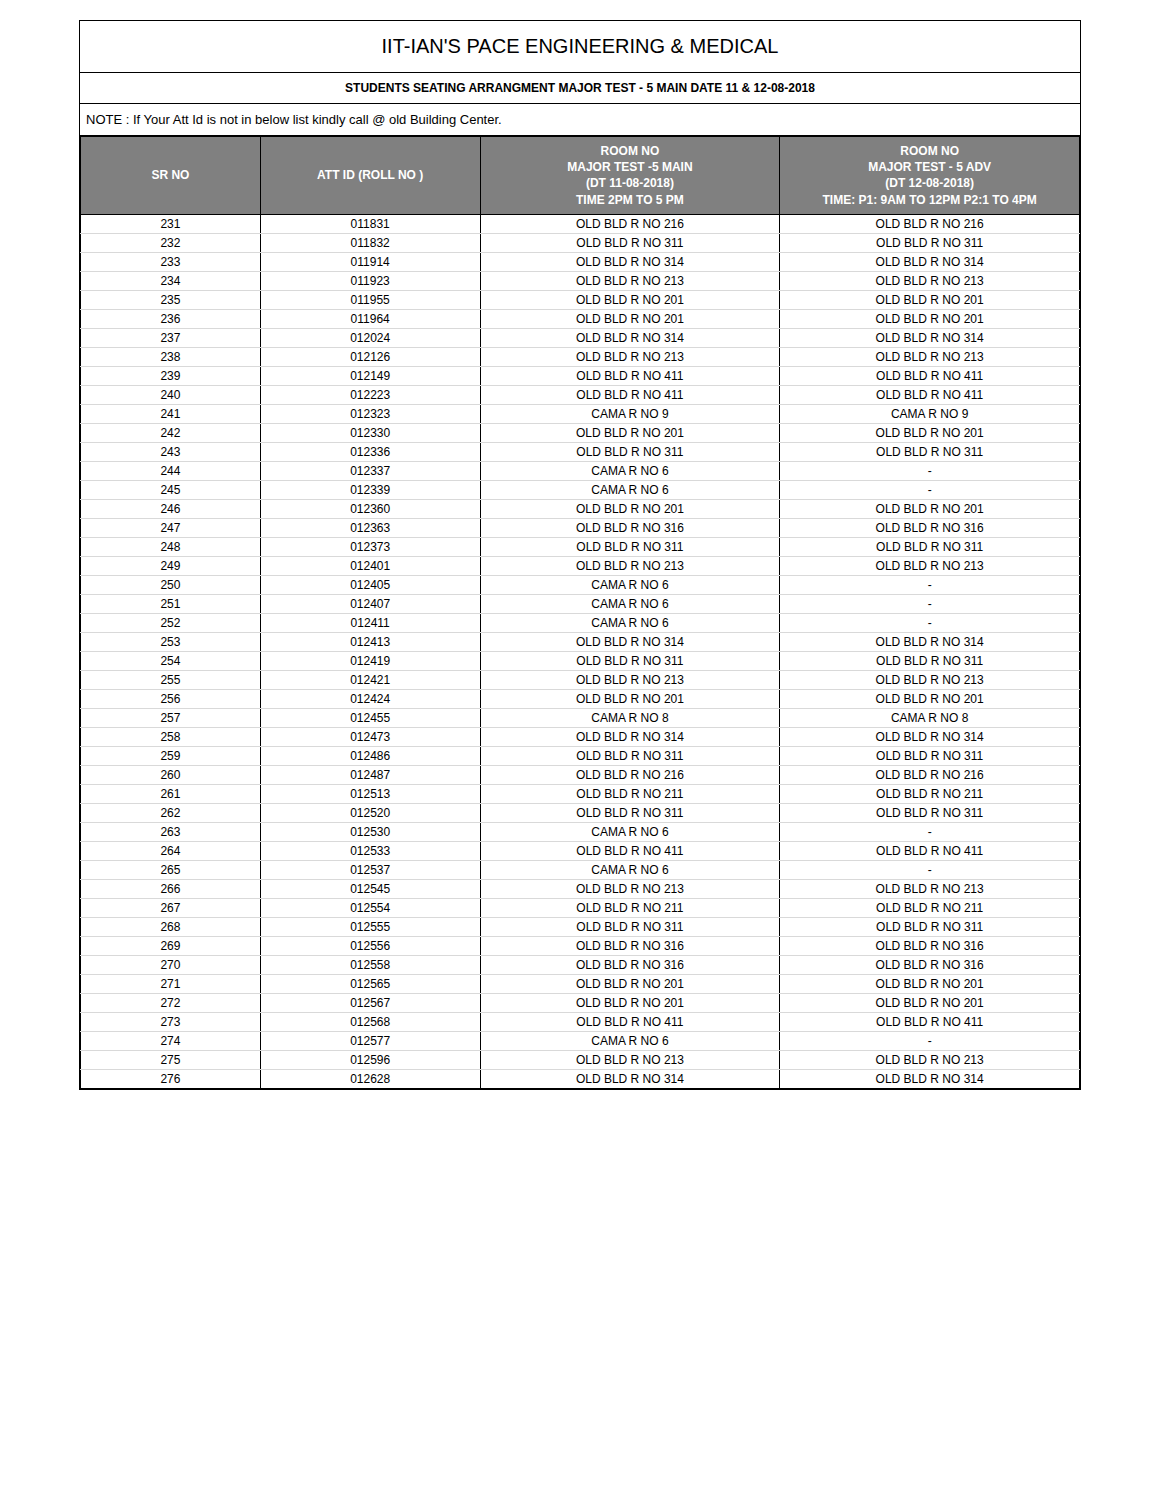IIT-IAN'S PACE ENGINEERING & MEDICAL
STUDENTS SEATING ARRANGMENT MAJOR TEST - 5 MAIN DATE 11 & 12-08-2018
NOTE : If Your Att Id is not in below list kindly call @ old Building Center.
| SR NO | ATT ID (ROLL NO ) | ROOM NO MAJOR TEST -5 MAIN (DT 11-08-2018) TIME 2PM TO 5 PM | ROOM NO MAJOR TEST - 5 ADV (DT 12-08-2018) TIME: P1: 9AM TO 12PM P2:1 TO 4PM |
| --- | --- | --- | --- |
| 231 | 011831 | OLD BLD R NO 216 | OLD BLD R NO 216 |
| 232 | 011832 | OLD BLD R NO 311 | OLD BLD R NO 311 |
| 233 | 011914 | OLD BLD R NO 314 | OLD BLD R NO 314 |
| 234 | 011923 | OLD BLD R NO 213 | OLD BLD R NO 213 |
| 235 | 011955 | OLD BLD R NO 201 | OLD BLD R NO 201 |
| 236 | 011964 | OLD BLD R NO 201 | OLD BLD R NO 201 |
| 237 | 012024 | OLD BLD R NO 314 | OLD BLD R NO 314 |
| 238 | 012126 | OLD BLD R NO 213 | OLD BLD R NO 213 |
| 239 | 012149 | OLD BLD R NO 411 | OLD BLD R NO 411 |
| 240 | 012223 | OLD BLD R NO 411 | OLD BLD R NO 411 |
| 241 | 012323 | CAMA R NO 9 | CAMA R NO 9 |
| 242 | 012330 | OLD BLD R NO 201 | OLD BLD R NO 201 |
| 243 | 012336 | OLD BLD R NO 311 | OLD BLD R NO 311 |
| 244 | 012337 | CAMA R NO 6 | - |
| 245 | 012339 | CAMA R NO 6 | - |
| 246 | 012360 | OLD BLD R NO 201 | OLD BLD R NO 201 |
| 247 | 012363 | OLD BLD R NO 316 | OLD BLD R NO 316 |
| 248 | 012373 | OLD BLD R NO 311 | OLD BLD R NO 311 |
| 249 | 012401 | OLD BLD R NO 213 | OLD BLD R NO 213 |
| 250 | 012405 | CAMA R NO 6 | - |
| 251 | 012407 | CAMA R NO 6 | - |
| 252 | 012411 | CAMA R NO 6 | - |
| 253 | 012413 | OLD BLD R NO 314 | OLD BLD R NO 314 |
| 254 | 012419 | OLD BLD R NO 311 | OLD BLD R NO 311 |
| 255 | 012421 | OLD BLD R NO 213 | OLD BLD R NO 213 |
| 256 | 012424 | OLD BLD R NO 201 | OLD BLD R NO 201 |
| 257 | 012455 | CAMA R NO 8 | CAMA R NO 8 |
| 258 | 012473 | OLD BLD R NO 314 | OLD BLD R NO 314 |
| 259 | 012486 | OLD BLD R NO 311 | OLD BLD R NO 311 |
| 260 | 012487 | OLD BLD R NO 216 | OLD BLD R NO 216 |
| 261 | 012513 | OLD BLD R NO 211 | OLD BLD R NO 211 |
| 262 | 012520 | OLD BLD R NO 311 | OLD BLD R NO 311 |
| 263 | 012530 | CAMA R NO 6 | - |
| 264 | 012533 | OLD BLD R NO 411 | OLD BLD R NO 411 |
| 265 | 012537 | CAMA R NO 6 | - |
| 266 | 012545 | OLD BLD R NO 213 | OLD BLD R NO 213 |
| 267 | 012554 | OLD BLD R NO 211 | OLD BLD R NO 211 |
| 268 | 012555 | OLD BLD R NO 311 | OLD BLD R NO 311 |
| 269 | 012556 | OLD BLD R NO 316 | OLD BLD R NO 316 |
| 270 | 012558 | OLD BLD R NO 316 | OLD BLD R NO 316 |
| 271 | 012565 | OLD BLD R NO 201 | OLD BLD R NO 201 |
| 272 | 012567 | OLD BLD R NO 201 | OLD BLD R NO 201 |
| 273 | 012568 | OLD BLD R NO 411 | OLD BLD R NO 411 |
| 274 | 012577 | CAMA R NO 6 | - |
| 275 | 012596 | OLD BLD R NO 213 | OLD BLD R NO 213 |
| 276 | 012628 | OLD BLD R NO 314 | OLD BLD R NO 314 |